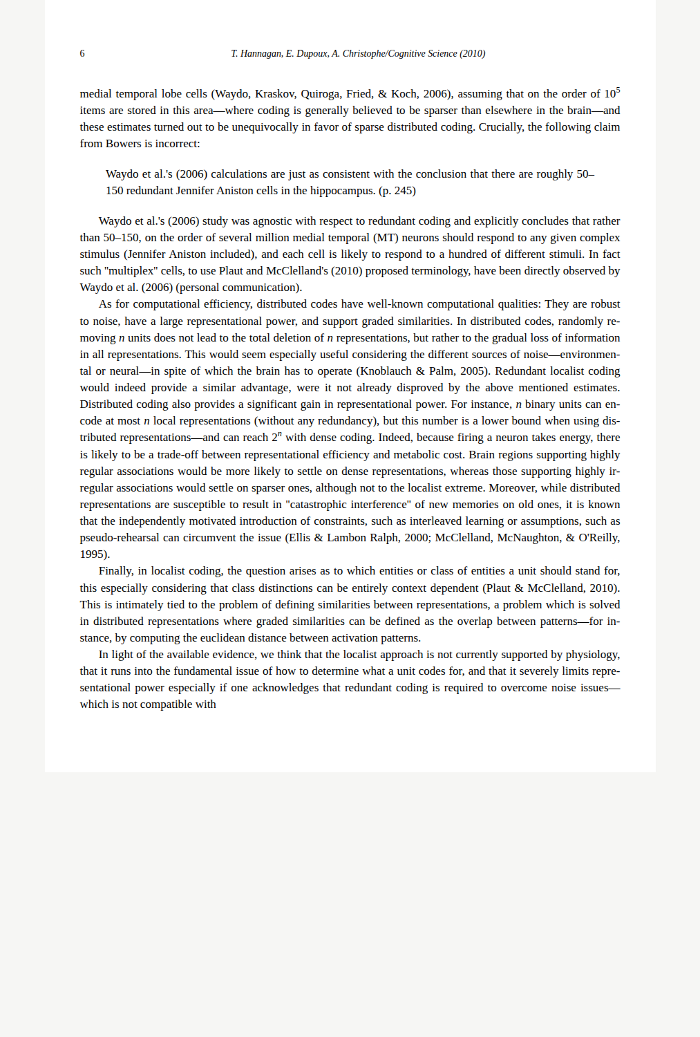6 T. Hannagan, E. Dupoux, A. Christophe/Cognitive Science (2010)
medial temporal lobe cells (Waydo, Kraskov, Quiroga, Fried, & Koch, 2006), assuming that on the order of 105 items are stored in this area—where coding is generally believed to be sparser than elsewhere in the brain—and these estimates turned out to be unequivocally in favor of sparse distributed coding. Crucially, the following claim from Bowers is incorrect:
Waydo et al.'s (2006) calculations are just as consistent with the conclusion that there are roughly 50–150 redundant Jennifer Aniston cells in the hippocampus. (p. 245)
Waydo et al.'s (2006) study was agnostic with respect to redundant coding and explicitly concludes that rather than 50–150, on the order of several million medial temporal (MT) neurons should respond to any given complex stimulus (Jennifer Aniston included), and each cell is likely to respond to a hundred of different stimuli. In fact such ''multiplex'' cells, to use Plaut and McClelland's (2010) proposed terminology, have been directly observed by Waydo et al. (2006) (personal communication).
As for computational efficiency, distributed codes have well-known computational qualities: They are robust to noise, have a large representational power, and support graded similarities. In distributed codes, randomly removing n units does not lead to the total deletion of n representations, but rather to the gradual loss of information in all representations. This would seem especially useful considering the different sources of noise—environmental or neural—in spite of which the brain has to operate (Knoblauch & Palm, 2005). Redundant localist coding would indeed provide a similar advantage, were it not already disproved by the above mentioned estimates. Distributed coding also provides a significant gain in representational power. For instance, n binary units can encode at most n local representations (without any redundancy), but this number is a lower bound when using distributed representations—and can reach 2n with dense coding. Indeed, because firing a neuron takes energy, there is likely to be a trade-off between representational efficiency and metabolic cost. Brain regions supporting highly regular associations would be more likely to settle on dense representations, whereas those supporting highly irregular associations would settle on sparser ones, although not to the localist extreme. Moreover, while distributed representations are susceptible to result in ''catastrophic interference'' of new memories on old ones, it is known that the independently motivated introduction of constraints, such as interleaved learning or assumptions, such as pseudo-rehearsal can circumvent the issue (Ellis & Lambon Ralph, 2000; McClelland, McNaughton, & O'Reilly, 1995).
Finally, in localist coding, the question arises as to which entities or class of entities a unit should stand for, this especially considering that class distinctions can be entirely context dependent (Plaut & McClelland, 2010). This is intimately tied to the problem of defining similarities between representations, a problem which is solved in distributed representations where graded similarities can be defined as the overlap between patterns—for instance, by computing the euclidean distance between activation patterns.
In light of the available evidence, we think that the localist approach is not currently supported by physiology, that it runs into the fundamental issue of how to determine what a unit codes for, and that it severely limits representational power especially if one acknowledges that redundant coding is required to overcome noise issues—which is not compatible with